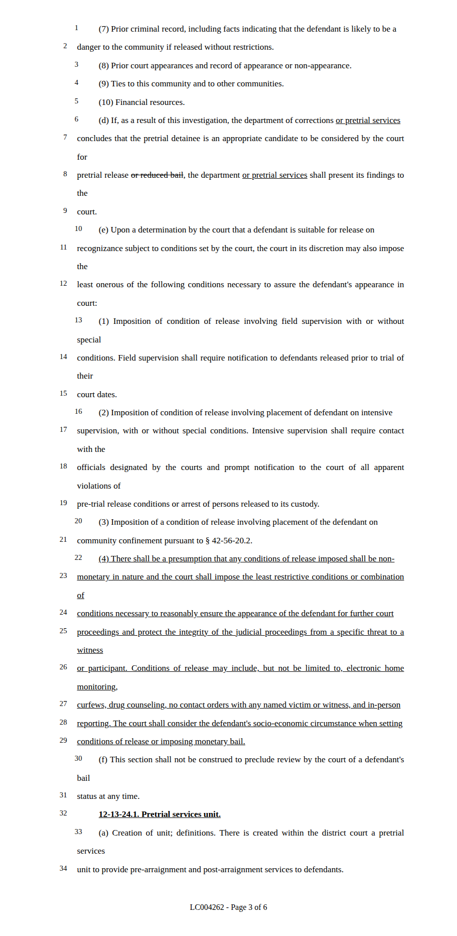(7) Prior criminal record, including facts indicating that the defendant is likely to be a
danger to the community if released without restrictions.
(8) Prior court appearances and record of appearance or non-appearance.
(9) Ties to this community and to other communities.
(10) Financial resources.
(d) If, as a result of this investigation, the department of corrections or pretrial services
concludes that the pretrial detainee is an appropriate candidate to be considered by the court for
pretrial release or reduced bail, the department or pretrial services shall present its findings to the
court.
(e) Upon a determination by the court that a defendant is suitable for release on
recognizance subject to conditions set by the court, the court in its discretion may also impose the
least onerous of the following conditions necessary to assure the defendant's appearance in court:
(1) Imposition of condition of release involving field supervision with or without special
conditions. Field supervision shall require notification to defendants released prior to trial of their
court dates.
(2) Imposition of condition of release involving placement of defendant on intensive
supervision, with or without special conditions. Intensive supervision shall require contact with the
officials designated by the courts and prompt notification to the court of all apparent violations of
pre-trial release conditions or arrest of persons released to its custody.
(3) Imposition of a condition of release involving placement of the defendant on
community confinement pursuant to § 42-56-20.2.
(4) There shall be a presumption that any conditions of release imposed shall be non-
monetary in nature and the court shall impose the least restrictive conditions or combination of
conditions necessary to reasonably ensure the appearance of the defendant for further court
proceedings and protect the integrity of the judicial proceedings from a specific threat to a witness
or participant. Conditions of release may include, but not be limited to, electronic home monitoring,
curfews, drug counseling, no contact orders with any named victim or witness, and in-person
reporting. The court shall consider the defendant's socio-economic circumstance when setting
conditions of release or imposing monetary bail.
(f) This section shall not be construed to preclude review by the court of a defendant's bail
status at any time.
12-13-24.1. Pretrial services unit.
(a) Creation of unit; definitions. There is created within the district court a pretrial services
unit to provide pre-arraignment and post-arraignment services to defendants.
LC004262 - Page 3 of 6